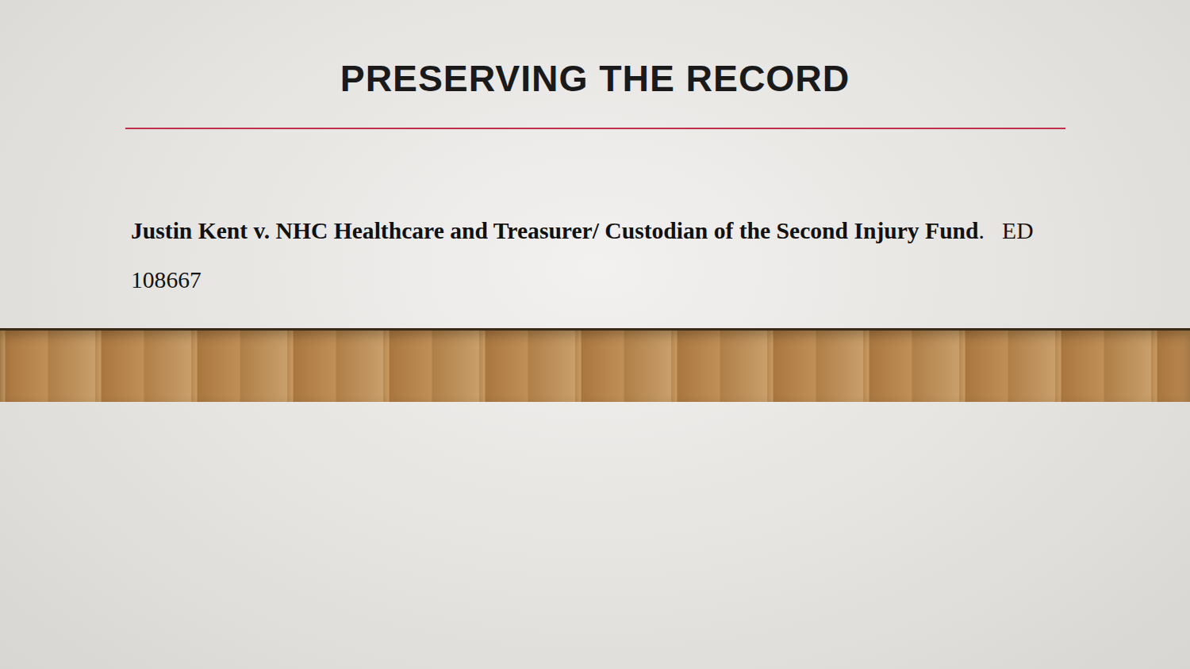Preserving the Record
Justin Kent v. NHC Healthcare and Treasurer/ Custodian of the Second Injury Fund. ED 108667